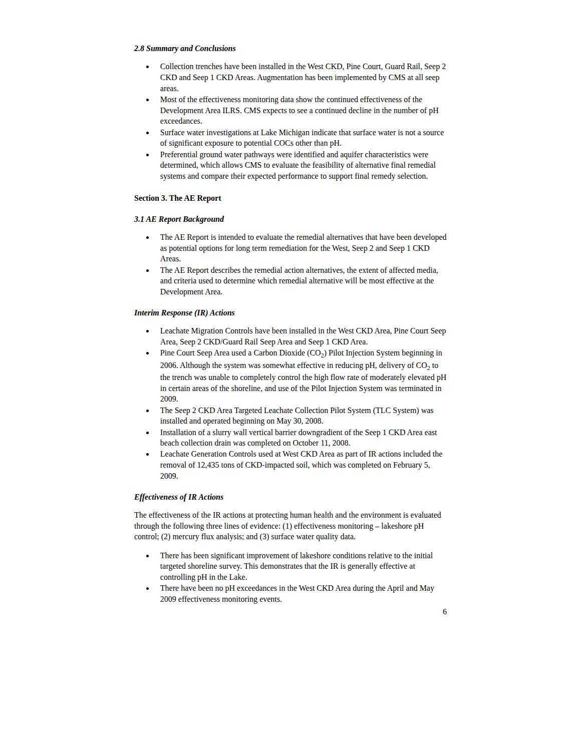2.8 Summary and Conclusions
Collection trenches have been installed in the West CKD, Pine Court, Guard Rail, Seep 2 CKD and Seep 1 CKD Areas. Augmentation has been implemented by CMS at all seep areas.
Most of the effectiveness monitoring data show the continued effectiveness of the Development Area ILRS. CMS expects to see a continued decline in the number of pH exceedances.
Surface water investigations at Lake Michigan indicate that surface water is not a source of significant exposure to potential COCs other than pH.
Preferential ground water pathways were identified and aquifer characteristics were determined, which allows CMS to evaluate the feasibility of alternative final remedial systems and compare their expected performance to support final remedy selection.
Section 3. The AE Report
3.1 AE Report Background
The AE Report is intended to evaluate the remedial alternatives that have been developed as potential options for long term remediation for the West, Seep 2 and Seep 1 CKD Areas.
The AE Report describes the remedial action alternatives, the extent of affected media, and criteria used to determine which remedial alternative will be most effective at the Development Area.
Interim Response (IR) Actions
Leachate Migration Controls have been installed in the West CKD Area, Pine Court Seep Area, Seep 2 CKD/Guard Rail Seep Area and Seep 1 CKD Area.
Pine Court Seep Area used a Carbon Dioxide (CO2) Pilot Injection System beginning in 2006. Although the system was somewhat effective in reducing pH, delivery of CO2 to the trench was unable to completely control the high flow rate of moderately elevated pH in certain areas of the shoreline, and use of the Pilot Injection System was terminated in 2009.
The Seep 2 CKD Area Targeted Leachate Collection Pilot System (TLC System) was installed and operated beginning on May 30, 2008.
Installation of a slurry wall vertical barrier downgradient of the Seep 1 CKD Area east beach collection drain was completed on October 11, 2008.
Leachate Generation Controls used at West CKD Area as part of IR actions included the removal of 12,435 tons of CKD-impacted soil, which was completed on February 5, 2009.
Effectiveness of IR Actions
The effectiveness of the IR actions at protecting human health and the environment is evaluated through the following three lines of evidence: (1) effectiveness monitoring – lakeshore pH control; (2) mercury flux analysis; and (3) surface water quality data.
There has been significant improvement of lakeshore conditions relative to the initial targeted shoreline survey. This demonstrates that the IR is generally effective at controlling pH in the Lake.
There have been no pH exceedances in the West CKD Area during the April and May 2009 effectiveness monitoring events.
6